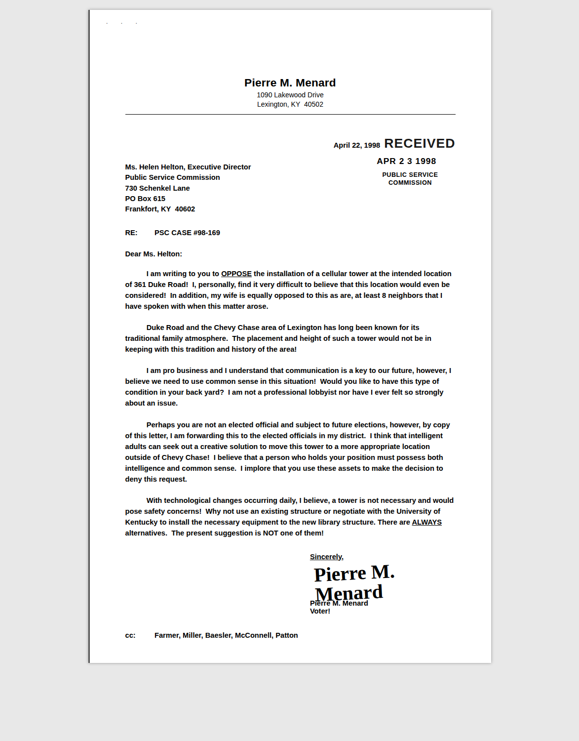. . .
Pierre M. Menard
1090 Lakewood Drive
Lexington, KY 40502
April 22, 1998 RECEIVED
APR 2 3 1998
PUBLIC SERVICE
COMMISSION
Ms. Helen Helton, Executive Director
Public Service Commission
730 Schenkel Lane
PO Box 615
Frankfort, KY 40602
RE: PSC CASE #98-169
Dear Ms. Helton:
I am writing to you to OPPOSE the installation of a cellular tower at the intended location of 361 Duke Road! I, personally, find it very difficult to believe that this location would even be considered! In addition, my wife is equally opposed to this as are, at least 8 neighbors that I have spoken with when this matter arose.
Duke Road and the Chevy Chase area of Lexington has long been known for its traditional family atmosphere. The placement and height of such a tower would not be in keeping with this tradition and history of the area!
I am pro business and I understand that communication is a key to our future, however, I believe we need to use common sense in this situation! Would you like to have this type of condition in your back yard? I am not a professional lobbyist nor have I ever felt so strongly about an issue.
Perhaps you are not an elected official and subject to future elections, however, by copy of this letter, I am forwarding this to the elected officials in my district. I think that intelligent adults can seek out a creative solution to move this tower to a more appropriate location outside of Chevy Chase! I believe that a person who holds your position must possess both intelligence and common sense. I implore that you use these assets to make the decision to deny this request.
With technological changes occurring daily, I believe, a tower is not necessary and would pose safety concerns! Why not use an existing structure or negotiate with the University of Kentucky to install the necessary equipment to the new library structure. There are ALWAYS alternatives. The present suggestion is NOT one of them!
Sincerely,
Pierre M. Menard
Pierre M. Menard
Voter!
cc: Farmer, Miller, Baesler, McConnell, Patton